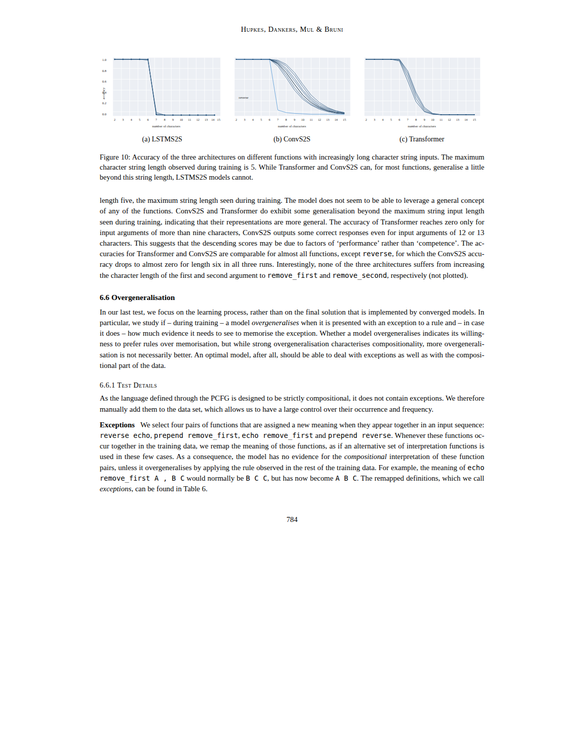Hupkes, Dankers, Mul & Bruni
1.0 0.8 0.6 0.4 0.2 0.0 accuracy 234 567 8910 111213 1415 number of characters
reverse 234 567 8910 111213 1415 number of characters
234 567 8910 111213 1415 number of characters
(a) LSTMS2S
(b) ConvS2S
(c) Transformer
Figure 10: Accuracy of the three architectures on different functions with increasingly long character string inputs. The maximum character string length observed during training is 5. While Transformer and ConvS2S can, for most functions, generalise a little beyond this string length, LSTMS2S models cannot.
length five, the maximum string length seen during training. The model does not seem to be able to leverage a general concept of any of the functions. ConvS2S and Transformer do exhibit some generalisation beyond the maximum string input length seen during training, indicating that their representations are more general. The accuracy of Transformer reaches zero only for input arguments of more than nine characters, ConvS2S outputs some correct responses even for input arguments of 12 or 13 characters. This suggests that the descending scores may be due to factors of ‘performance’ rather than ‘competence’. The accuracies for Transformer and ConvS2S are comparable for almost all functions, except reverse, for which the ConvS2S accuracy drops to almost zero for length six in all three runs. Interestingly, none of the three architectures suffers from increasing the character length of the first and second argument to remove_first and remove_second, respectively (not plotted).
6.6 Overgeneralisation
In our last test, we focus on the learning process, rather than on the final solution that is implemented by converged models. In particular, we study if – during training – a model overgeneralises when it is presented with an exception to a rule and – in case it does – how much evidence it needs to see to memorise the exception. Whether a model overgeneralises indicates its willingness to prefer rules over memorisation, but while strong overgeneralisation characterises compositionality, more overgeneralisation is not necessarily better. An optimal model, after all, should be able to deal with exceptions as well as with the compositional part of the data.
6.6.1 Test Details
As the language defined through the PCFG is designed to be strictly compositional, it does not contain exceptions. We therefore manually add them to the data set, which allows us to have a large control over their occurrence and frequency.
Exceptions We select four pairs of functions that are assigned a new meaning when they appear together in an input sequence: reverse echo, prepend remove_first, echo remove_first and prepend reverse. Whenever these functions occur together in the training data, we remap the meaning of those functions, as if an alternative set of interpretation functions is used in these few cases. As a consequence, the model has no evidence for the compositional interpretation of these function pairs, unless it overgeneralises by applying the rule observed in the rest of the training data. For example, the meaning of echo remove_first A , B C would normally be B C C, but has now become A B C. The remapped definitions, which we call exceptions, can be found in Table 6.
784